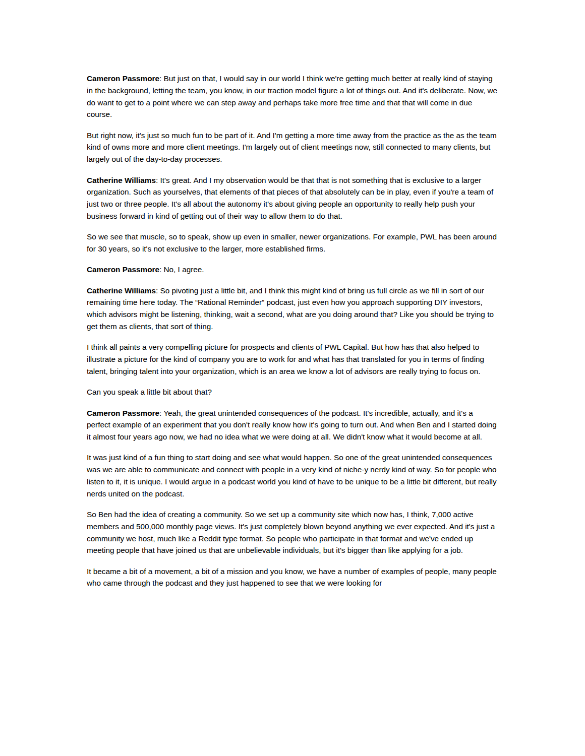Cameron Passmore: But just on that, I would say in our world I think we're getting much better at really kind of staying in the background, letting the team, you know, in our traction model figure a lot of things out. And it's deliberate. Now, we do want to get to a point where we can step away and perhaps take more free time and that that will come in due course.
But right now, it's just so much fun to be part of it. And I'm getting a more time away from the practice as the as the team kind of owns more and more client meetings. I'm largely out of client meetings now, still connected to many clients, but largely out of the day-to-day processes.
Catherine Williams: It's great. And I my observation would be that that is not something that is exclusive to a larger organization. Such as yourselves, that elements of that pieces of that absolutely can be in play, even if you're a team of just two or three people. It's all about the autonomy it's about giving people an opportunity to really help push your business forward in kind of getting out of their way to allow them to do that.
So we see that muscle, so to speak, show up even in smaller, newer organizations. For example, PWL has been around for 30 years, so it's not exclusive to the larger, more established firms.
Cameron Passmore: No, I agree.
Catherine Williams: So pivoting just a little bit, and I think this might kind of bring us full circle as we fill in sort of our remaining time here today. The “Rational Reminder” podcast, just even how you approach supporting DIY investors, which advisors might be listening, thinking, wait a second, what are you doing around that? Like you should be trying to get them as clients, that sort of thing.
I think all paints a very compelling picture for prospects and clients of PWL Capital. But how has that also helped to illustrate a picture for the kind of company you are to work for and what has that translated for you in terms of finding talent, bringing talent into your organization, which is an area we know a lot of advisors are really trying to focus on.
Can you speak a little bit about that?
Cameron Passmore: Yeah, the great unintended consequences of the podcast. It's incredible, actually, and it's a perfect example of an experiment that you don't really know how it's going to turn out. And when Ben and I started doing it almost four years ago now, we had no idea what we were doing at all. We didn't know what it would become at all.
It was just kind of a fun thing to start doing and see what would happen. So one of the great unintended consequences was we are able to communicate and connect with people in a very kind of niche-y nerdy kind of way. So for people who listen to it, it is unique. I would argue in a podcast world you kind of have to be unique to be a little bit different, but really nerds united on the podcast.
So Ben had the idea of creating a community. So we set up a community site which now has, I think, 7,000 active members and 500,000 monthly page views. It's just completely blown beyond anything we ever expected. And it's just a community we host, much like a Reddit type format. So people who participate in that format and we've ended up meeting people that have joined us that are unbelievable individuals, but it's bigger than like applying for a job.
It became a bit of a movement, a bit of a mission and you know, we have a number of examples of people, many people who came through the podcast and they just happened to see that we were looking for